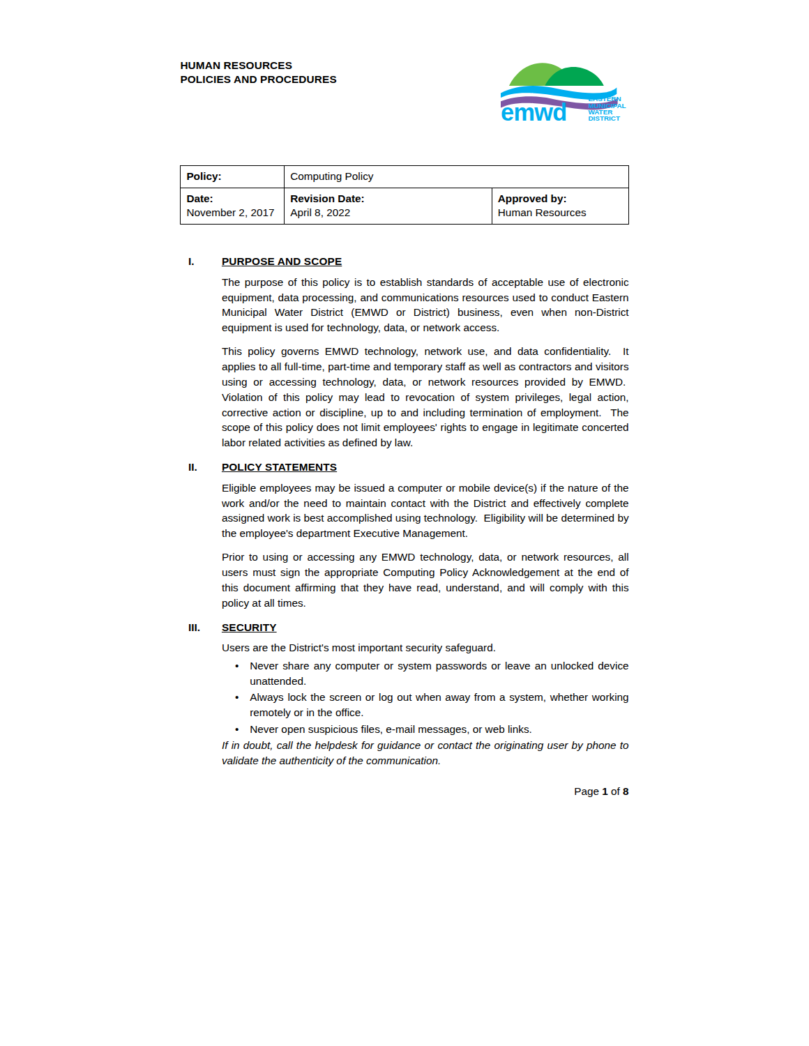HUMAN RESOURCES
POLICIES AND PROCEDURES
emwd EASTERN MUNICIPAL WATER DISTRICT
| Policy: | Computing Policy |
| Date: November 2, 2017 | Revision Date: April 8, 2022 | Approved by: Human Resources |
I.
PURPOSE AND SCOPE
The purpose of this policy is to establish standards of acceptable use of electronic equipment, data processing, and communications resources used to conduct Eastern Municipal Water District (EMWD or District) business, even when non-District equipment is used for technology, data, or network access.
This policy governs EMWD technology, network use, and data confidentiality. It applies to all full-time, part-time and temporary staff as well as contractors and visitors using or accessing technology, data, or network resources provided by EMWD. Violation of this policy may lead to revocation of system privileges, legal action, corrective action or discipline, up to and including termination of employment. The scope of this policy does not limit employees' rights to engage in legitimate concerted labor related activities as defined by law.
II.
POLICY STATEMENTS
Eligible employees may be issued a computer or mobile device(s) if the nature of the work and/or the need to maintain contact with the District and effectively complete assigned work is best accomplished using technology. Eligibility will be determined by the employee's department Executive Management.
Prior to using or accessing any EMWD technology, data, or network resources, all users must sign the appropriate Computing Policy Acknowledgement at the end of this document affirming that they have read, understand, and will comply with this policy at all times.
III.
SECURITY
Users are the District's most important security safeguard.
Never share any computer or system passwords or leave an unlocked device unattended.
Always lock the screen or log out when away from a system, whether working remotely or in the office.
Never open suspicious files, e-mail messages, or web links.
If in doubt, call the helpdesk for guidance or contact the originating user by phone to validate the authenticity of the communication.
Page 1 of 8